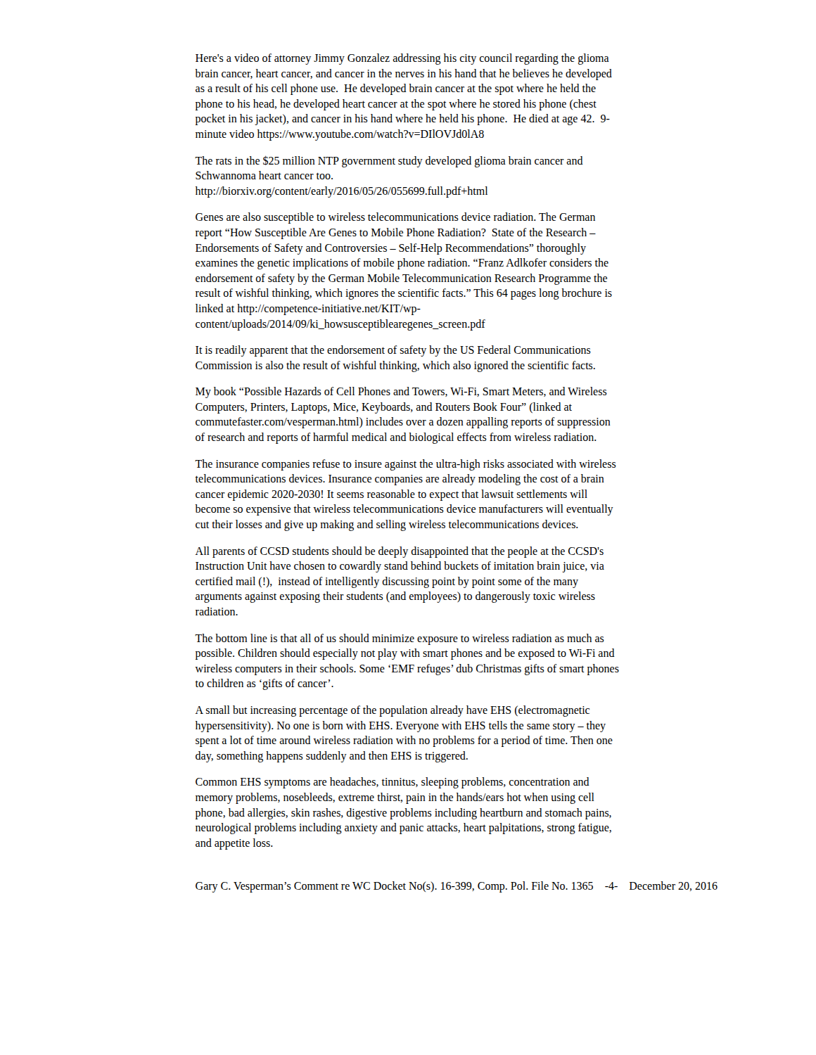Here's a video of attorney Jimmy Gonzalez addressing his city council regarding the glioma brain cancer, heart cancer, and cancer in the nerves in his hand that he believes he developed as a result of his cell phone use. He developed brain cancer at the spot where he held the phone to his head, he developed heart cancer at the spot where he stored his phone (chest pocket in his jacket), and cancer in his hand where he held his phone. He died at age 42. 9-minute video https://www.youtube.com/watch?v=DIlOVJd0lA8
The rats in the $25 million NTP government study developed glioma brain cancer and Schwannoma heart cancer too. http://biorxiv.org/content/early/2016/05/26/055699.full.pdf+html
Genes are also susceptible to wireless telecommunications device radiation. The German report “How Susceptible Are Genes to Mobile Phone Radiation? State of the Research – Endorsements of Safety and Controversies – Self-Help Recommendations” thoroughly examines the genetic implications of mobile phone radiation. “Franz Adlkofer considers the endorsement of safety by the German Mobile Telecommunication Research Programme the result of wishful thinking, which ignores the scientific facts.” This 64 pages long brochure is linked at http://competence-initiative.net/KIT/wp-content/uploads/2014/09/ki_howsusceptiblearegenes_screen.pdf
It is readily apparent that the endorsement of safety by the US Federal Communications Commission is also the result of wishful thinking, which also ignored the scientific facts.
My book “Possible Hazards of Cell Phones and Towers, Wi-Fi, Smart Meters, and Wireless Computers, Printers, Laptops, Mice, Keyboards, and Routers Book Four” (linked at commutefaster.com/vesperman.html) includes over a dozen appalling reports of suppression of research and reports of harmful medical and biological effects from wireless radiation.
The insurance companies refuse to insure against the ultra-high risks associated with wireless telecommunications devices. Insurance companies are already modeling the cost of a brain cancer epidemic 2020-2030! It seems reasonable to expect that lawsuit settlements will become so expensive that wireless telecommunications device manufacturers will eventually cut their losses and give up making and selling wireless telecommunications devices.
All parents of CCSD students should be deeply disappointed that the people at the CCSD's Instruction Unit have chosen to cowardly stand behind buckets of imitation brain juice, via certified mail (!), instead of intelligently discussing point by point some of the many arguments against exposing their students (and employees) to dangerously toxic wireless radiation.
The bottom line is that all of us should minimize exposure to wireless radiation as much as possible. Children should especially not play with smart phones and be exposed to Wi-Fi and wireless computers in their schools. Some ‘EMF refuges’ dub Christmas gifts of smart phones to children as ‘gifts of cancer’.
A small but increasing percentage of the population already have EHS (electromagnetic hypersensitivity). No one is born with EHS. Everyone with EHS tells the same story – they spent a lot of time around wireless radiation with no problems for a period of time. Then one day, something happens suddenly and then EHS is triggered.
Common EHS symptoms are headaches, tinnitus, sleeping problems, concentration and memory problems, nosebleeds, extreme thirst, pain in the hands/ears hot when using cell phone, bad allergies, skin rashes, digestive problems including heartburn and stomach pains, neurological problems including anxiety and panic attacks, heart palpitations, strong fatigue, and appetite loss.
Gary C. Vesperman’s Comment re WC Docket No(s). 16-399, Comp. Pol. File No. 1365 -4- December 20, 2016